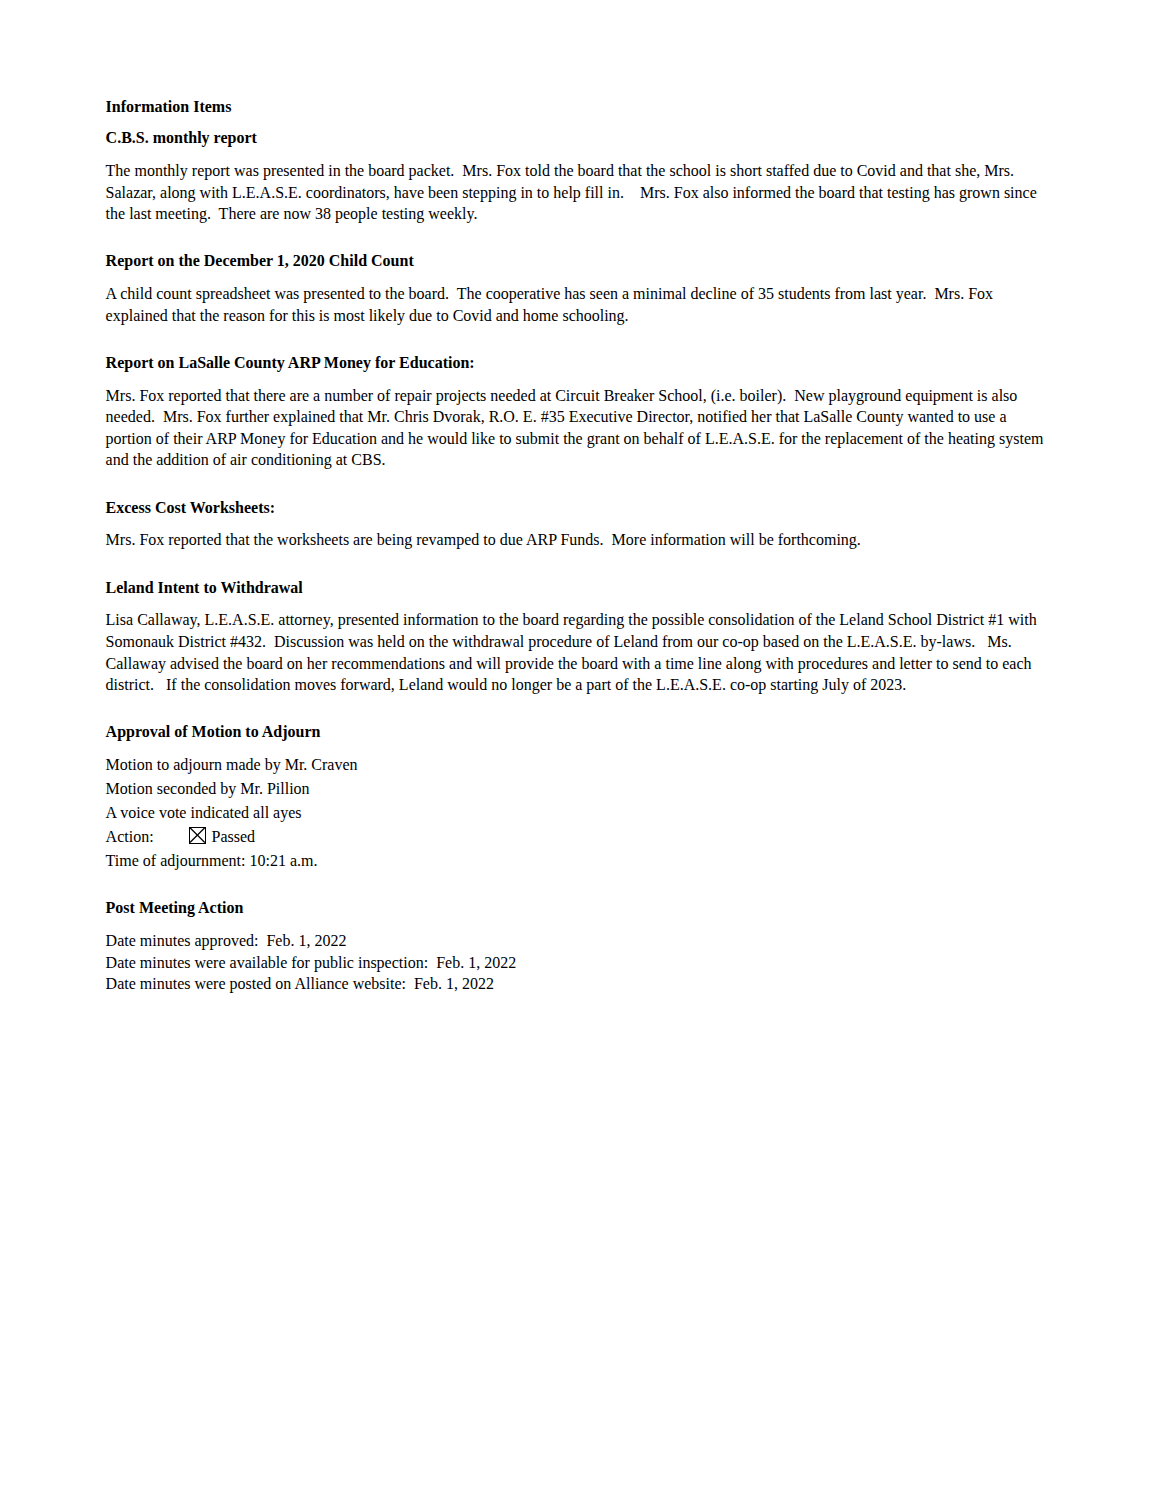Information Items
C.B.S. monthly report
The monthly report was presented in the board packet. Mrs. Fox told the board that the school is short staffed due to Covid and that she, Mrs. Salazar, along with L.E.A.S.E. coordinators, have been stepping in to help fill in. Mrs. Fox also informed the board that testing has grown since the last meeting. There are now 38 people testing weekly.
Report on the December 1, 2020 Child Count
A child count spreadsheet was presented to the board. The cooperative has seen a minimal decline of 35 students from last year. Mrs. Fox explained that the reason for this is most likely due to Covid and home schooling.
Report on LaSalle County ARP Money for Education:
Mrs. Fox reported that there are a number of repair projects needed at Circuit Breaker School, (i.e. boiler). New playground equipment is also needed. Mrs. Fox further explained that Mr. Chris Dvorak, R.O. E. #35 Executive Director, notified her that LaSalle County wanted to use a portion of their ARP Money for Education and he would like to submit the grant on behalf of L.E.A.S.E. for the replacement of the heating system and the addition of air conditioning at CBS.
Excess Cost Worksheets:
Mrs. Fox reported that the worksheets are being revamped to due ARP Funds. More information will be forthcoming.
Leland Intent to Withdrawal
Lisa Callaway, L.E.A.S.E. attorney, presented information to the board regarding the possible consolidation of the Leland School District #1 with Somonauk District #432. Discussion was held on the withdrawal procedure of Leland from our co-op based on the L.E.A.S.E. by-laws. Ms. Callaway advised the board on her recommendations and will provide the board with a time line along with procedures and letter to send to each district. If the consolidation moves forward, Leland would no longer be a part of the L.E.A.S.E. co-op starting July of 2023.
Approval of Motion to Adjourn
Motion to adjourn made by Mr. Craven
Motion seconded by Mr. Pillion
A voice vote indicated all ayes
Action: Passed
Time of adjournment: 10:21 a.m.
Post Meeting Action
Date minutes approved: Feb. 1, 2022
Date minutes were available for public inspection: Feb. 1, 2022
Date minutes were posted on Alliance website: Feb. 1, 2022